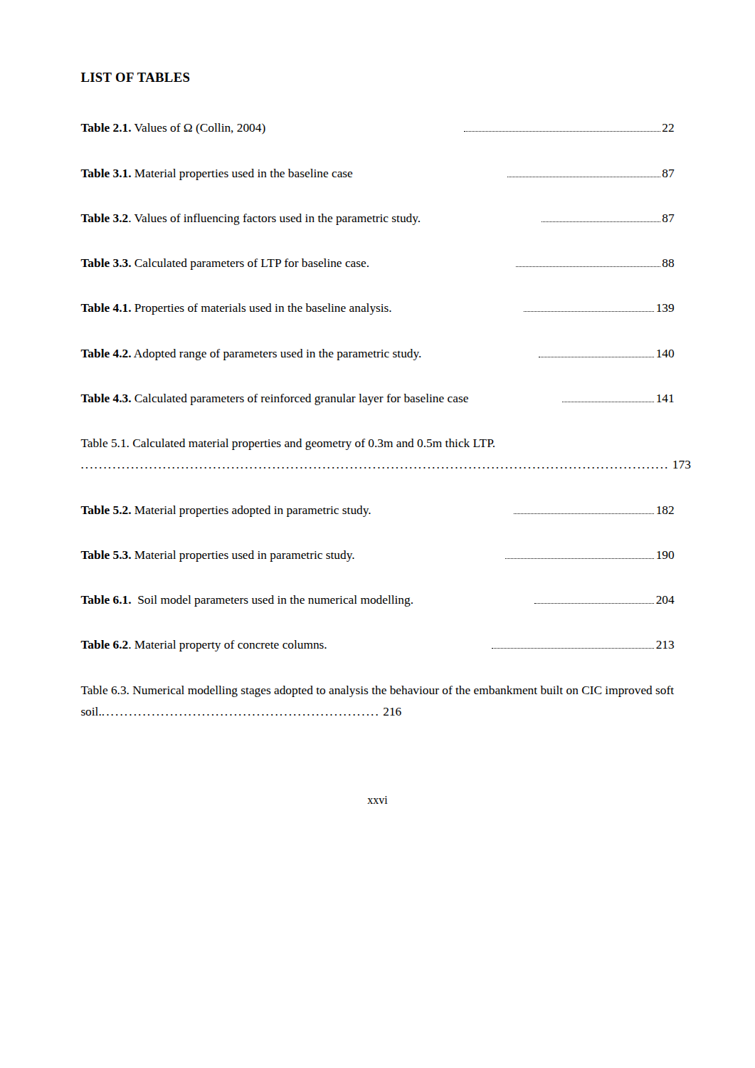LIST OF TABLES
Table 2.1. Values of Ω (Collin, 2004) 22
Table 3.1. Material properties used in the baseline case 87
Table 3.2. Values of influencing factors used in the parametric study. 87
Table 3.3. Calculated parameters of LTP for baseline case. 88
Table 4.1. Properties of materials used in the baseline analysis. 139
Table 4.2. Adopted range of parameters used in the parametric study. 140
Table 4.3. Calculated parameters of reinforced granular layer for baseline case 141
Table 5.1. Calculated material properties and geometry of 0.3m and 0.5m thick LTP. ................................................................................................................................. 173
Table 5.2. Material properties adopted in parametric study. 182
Table 5.3. Material properties used in parametric study. 190
Table 6.1. Soil model parameters used in the numerical modelling. 204
Table 6.2. Material property of concrete columns. 213
Table 6.3. Numerical modelling stages adopted to analysis the behaviour of the embankment built on CIC improved soft soil.............................................................. 216
xxvi